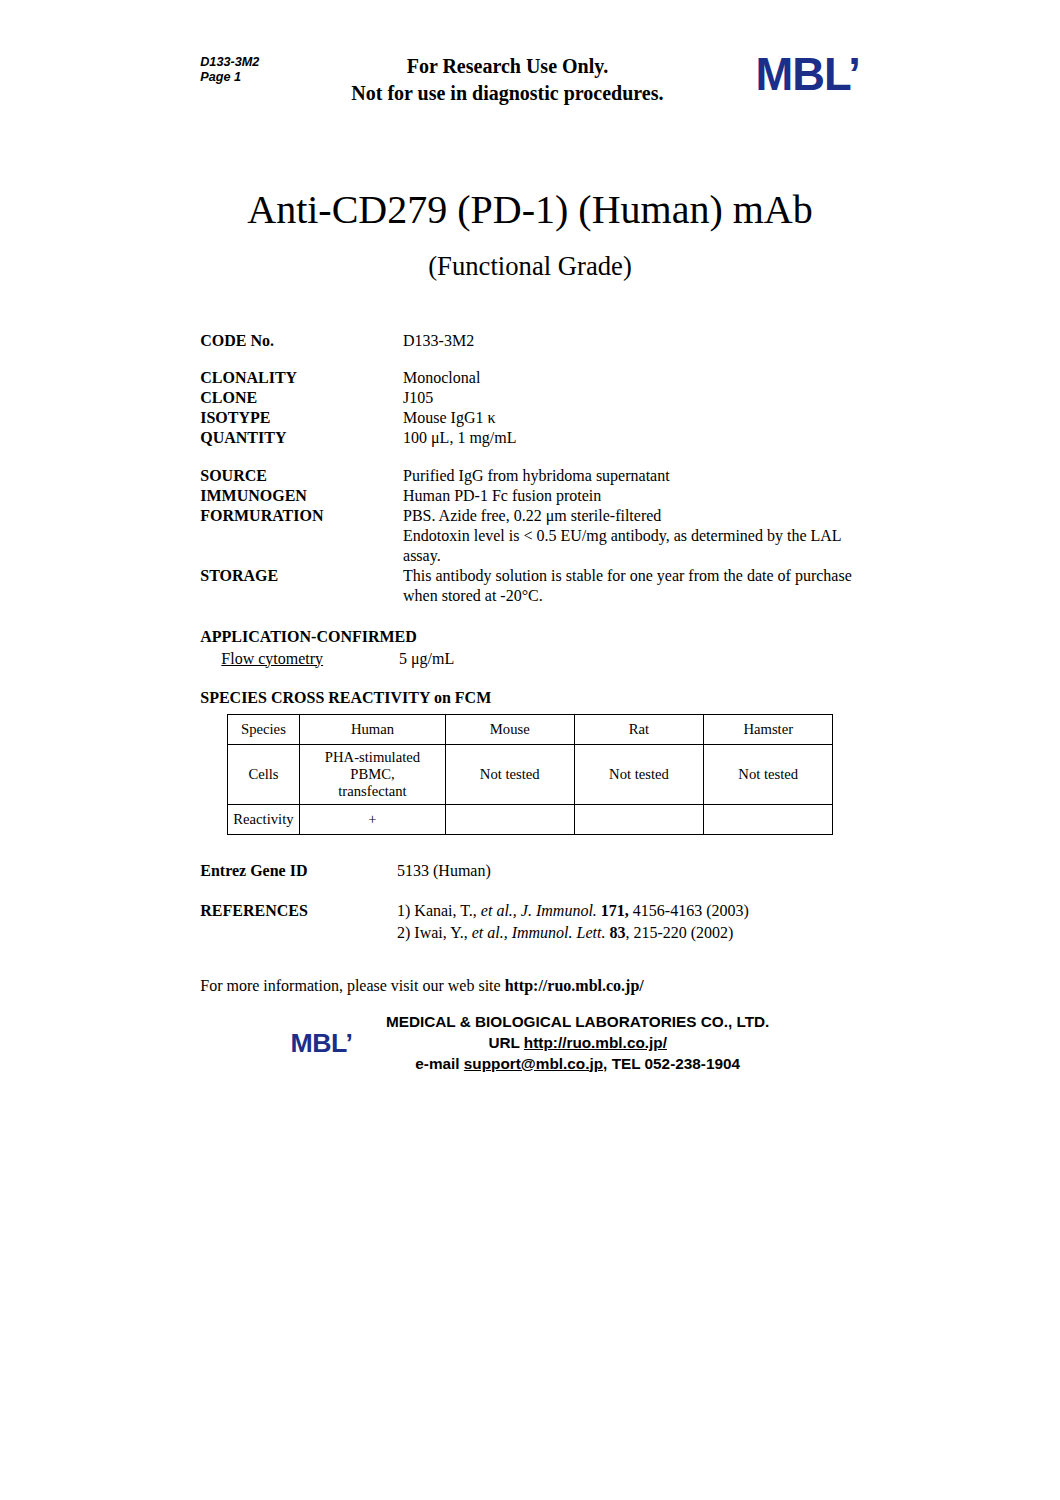D133-3M2
Page 1
For Research Use Only.
Not for use in diagnostic procedures.
MBL’
Anti-CD279 (PD-1) (Human) mAb
(Functional Grade)
| CODE No. | D133-3M2 |
| CLONALITY | Monoclonal |
| CLONE | J105 |
| ISOTYPE | Mouse IgG1 κ |
| QUANTITY | 100 μ L, 1 mg/mL |
| SOURCE | Purified IgG from hybridoma supernatant |
| IMMUNOGEN | Human PD-1 Fc fusion protein |
| FORMURATION | PBS. Azide free, 0.22 μ m sterile-filtered |
| | Endotoxin level is < 0.5 EU/mg antibody, as determined by the LAL assay. |
| STORAGE | This antibody solution is stable for one year from the date of purchase when stored at -20°C. |
APPLICATION-CONFIRMED
Flow cytometry5 μg/mL
SPECIES CROSS REACTIVITY on FCM
| Species | Human | Mouse | Rat | Hamster |
| Cells | PHA-stimulated PBMC, transfectant | Not tested | Not tested | Not tested |
| Reactivity | + | | | |
| Entrez Gene ID | 5133 (Human) |
| REFERENCES | 1) Kanai, T., et al., J. Immunol. 171, 4156-4163 (2003) 2) Iwai, Y., et al., Immunol. Lett. 83 , 215-220 (2002) |
For more information, please visit our web site http://ruo.mbl.co.jp/
MBL’
MEDICAL & BIOLOGICAL LABORATORIES CO., LTD.
URL http://ruo.mbl.co.jp/
e-mail support@mbl.co.jp, TEL 052-238-1904